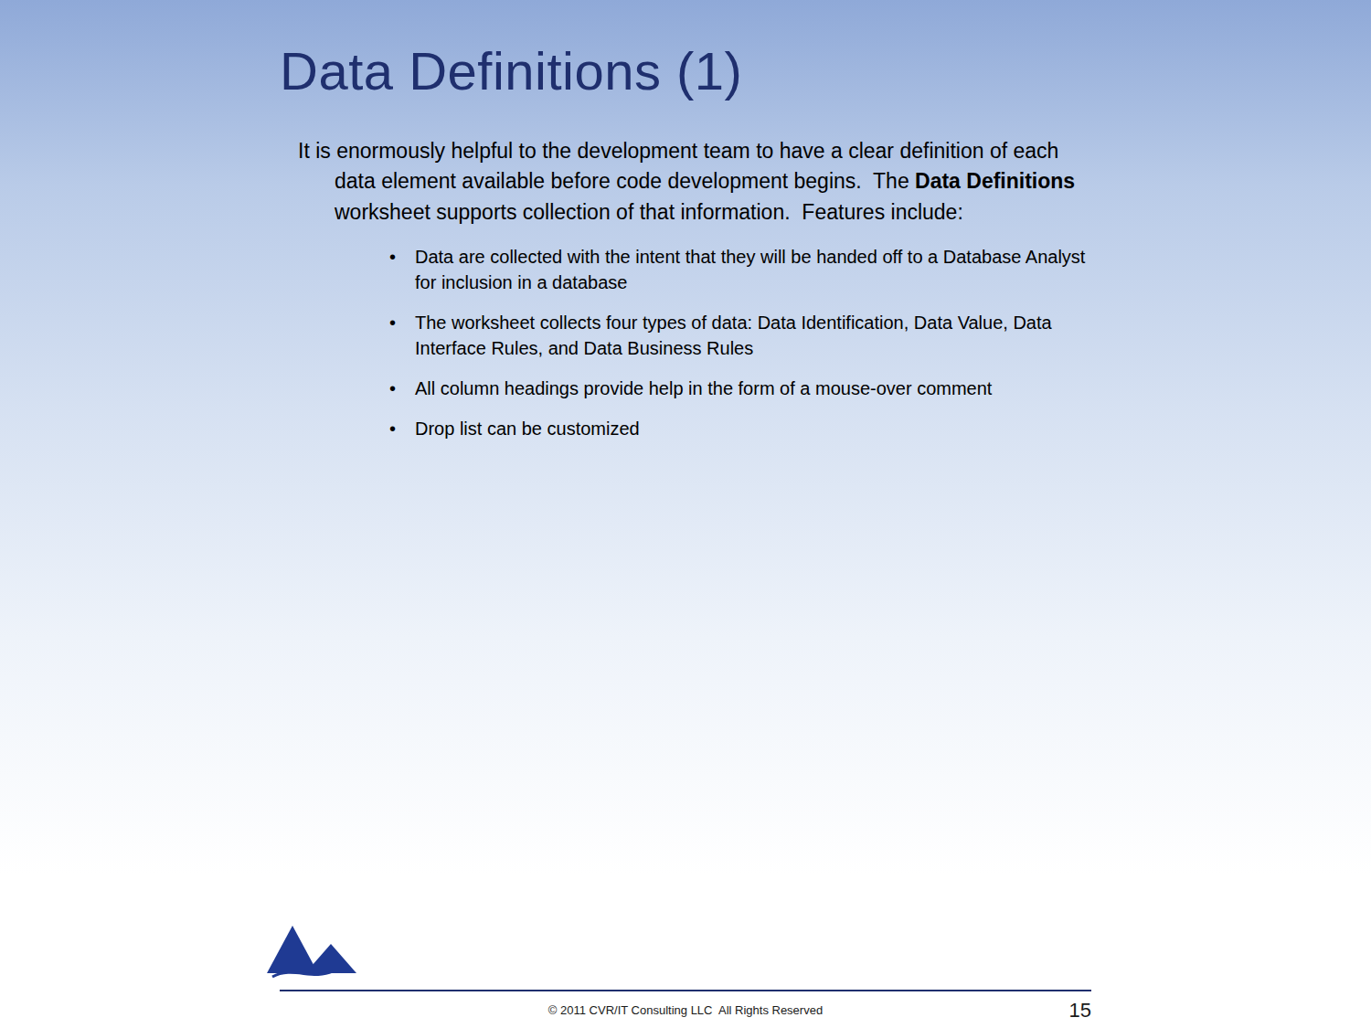Data Definitions (1)
It is enormously helpful to the development team to have a clear definition of each data element available before code development begins. The Data Definitions worksheet supports collection of that information. Features include:
Data are collected with the intent that they will be handed off to a Database Analyst for inclusion in a database
The worksheet collects four types of data: Data Identification, Data Value, Data Interface Rules, and Data Business Rules
All column headings provide help in the form of a mouse-over comment
Drop list can be customized
© 2011 CVR/IT Consulting LLC All Rights Reserved
15